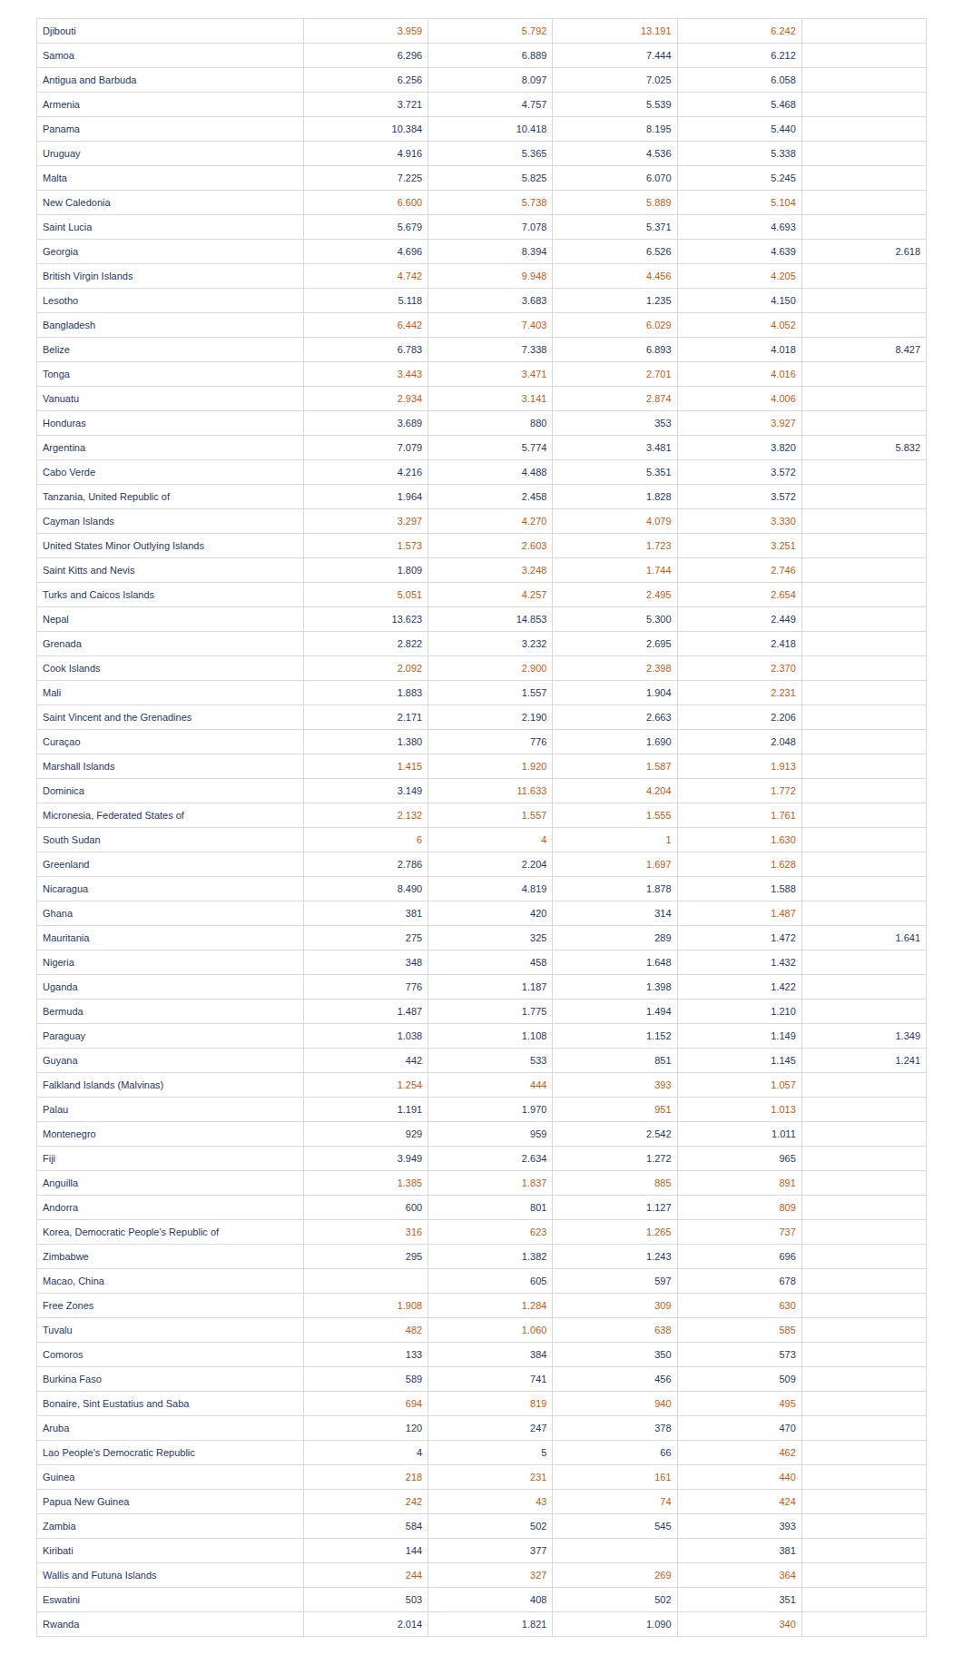| Djibouti | 3.959 | 5.792 | 13.191 | 6.242 | |
| Samoa | 6.296 | 6.889 | 7.444 | 6.212 | |
| Antigua and Barbuda | 6.256 | 8.097 | 7.025 | 6.058 | |
| Armenia | 3.721 | 4.757 | 5.539 | 5.468 | |
| Panama | 10.384 | 10.418 | 8.195 | 5.440 | |
| Uruguay | 4.916 | 5.365 | 4.536 | 5.338 | |
| Malta | 7.225 | 5.825 | 6.070 | 5.245 | |
| New Caledonia | 6.600 | 5.738 | 5.889 | 5.104 | |
| Saint Lucia | 5.679 | 7.078 | 5.371 | 4.693 | |
| Georgia | 4.696 | 8.394 | 6.526 | 4.639 | 2.618 |
| British Virgin Islands | 4.742 | 9.948 | 4.456 | 4.205 | |
| Lesotho | 5.118 | 3.683 | 1.235 | 4.150 | |
| Bangladesh | 6.442 | 7.403 | 6.029 | 4.052 | |
| Belize | 6.783 | 7.338 | 6.893 | 4.018 | 8.427 |
| Tonga | 3.443 | 3.471 | 2.701 | 4.016 | |
| Vanuatu | 2.934 | 3.141 | 2.874 | 4.006 | |
| Honduras | 3.689 | 880 | 353 | 3.927 | |
| Argentina | 7.079 | 5.774 | 3.481 | 3.820 | 5.832 |
| Cabo Verde | 4.216 | 4.488 | 5.351 | 3.572 | |
| Tanzania, United Republic of | 1.964 | 2.458 | 1.828 | 3.572 | |
| Cayman Islands | 3.297 | 4.270 | 4.079 | 3.330 | |
| United States Minor Outlying Islands | 1.573 | 2.603 | 1.723 | 3.251 | |
| Saint Kitts and Nevis | 1.809 | 3.248 | 1.744 | 2.746 | |
| Turks and Caicos Islands | 5.051 | 4.257 | 2.495 | 2.654 | |
| Nepal | 13.623 | 14.853 | 5.300 | 2.449 | |
| Grenada | 2.822 | 3.232 | 2.695 | 2.418 | |
| Cook Islands | 2.092 | 2.900 | 2.398 | 2.370 | |
| Mali | 1.883 | 1.557 | 1.904 | 2.231 | |
| Saint Vincent and the Grenadines | 2.171 | 2.190 | 2.663 | 2.206 | |
| Curaçao | 1.380 | 776 | 1.690 | 2.048 | |
| Marshall Islands | 1.415 | 1.920 | 1.587 | 1.913 | |
| Dominica | 3.149 | 11.633 | 4.204 | 1.772 | |
| Micronesia, Federated States of | 2.132 | 1.557 | 1.555 | 1.761 | |
| South Sudan | 6 | 4 | 1 | 1.630 | |
| Greenland | 2.786 | 2.204 | 1.697 | 1.628 | |
| Nicaragua | 8.490 | 4.819 | 1.878 | 1.588 | |
| Ghana | 381 | 420 | 314 | 1.487 | |
| Mauritania | 275 | 325 | 289 | 1.472 | 1.641 |
| Nigeria | 348 | 458 | 1.648 | 1.432 | |
| Uganda | 776 | 1.187 | 1.398 | 1.422 | |
| Bermuda | 1.487 | 1.775 | 1.494 | 1.210 | |
| Paraguay | 1.038 | 1.108 | 1.152 | 1.149 | 1.349 |
| Guyana | 442 | 533 | 851 | 1.145 | 1.241 |
| Falkland Islands (Malvinas) | 1.254 | 444 | 393 | 1.057 | |
| Palau | 1.191 | 1.970 | 951 | 1.013 | |
| Montenegro | 929 | 959 | 2.542 | 1.011 | |
| Fiji | 3.949 | 2.634 | 1.272 | 965 | |
| Anguilla | 1.385 | 1.837 | 885 | 891 | |
| Andorra | 600 | 801 | 1.127 | 809 | |
| Korea, Democratic People's Republic of | 316 | 623 | 1.265 | 737 | |
| Zimbabwe | 295 | 1.382 | 1.243 | 696 | |
| Macao, China | | 605 | 597 | 678 | |
| Free Zones | 1.908 | 1.284 | 309 | 630 | |
| Tuvalu | 482 | 1.060 | 638 | 585 | |
| Comoros | 133 | 384 | 350 | 573 | |
| Burkina Faso | 589 | 741 | 456 | 509 | |
| Bonaire, Sint Eustatius and Saba | 694 | 819 | 940 | 495 | |
| Aruba | 120 | 247 | 378 | 470 | |
| Lao People's Democratic Republic | 4 | 5 | 66 | 462 | |
| Guinea | 218 | 231 | 161 | 440 | |
| Papua New Guinea | 242 | 43 | 74 | 424 | |
| Zambia | 584 | 502 | 545 | 393 | |
| Kiribati | 144 | 377 | | 381 | |
| Wallis and Futuna Islands | 244 | 327 | 269 | 364 | |
| Eswatini | 503 | 408 | 502 | 351 | |
| Rwanda | 2.014 | 1.821 | 1.090 | 340 | |